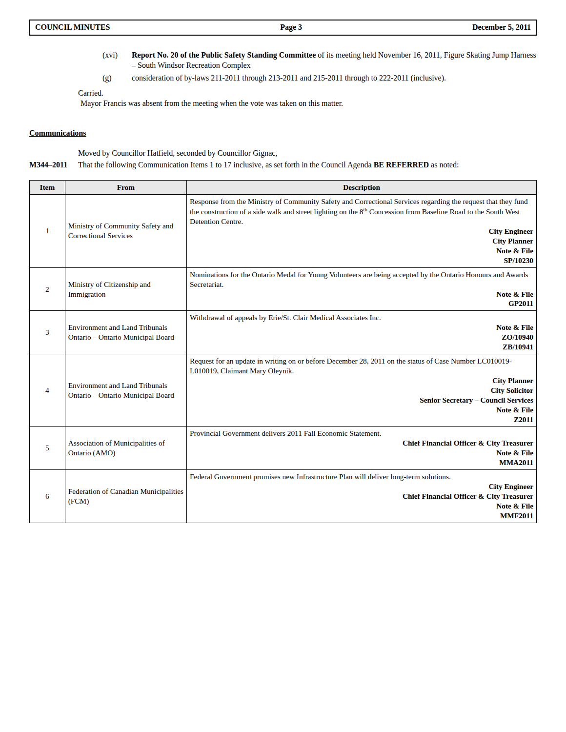COUNCIL MINUTES Page 3 December 5, 2011
(xvi) Report No. 20 of the Public Safety Standing Committee of its meeting held November 16, 2011, Figure Skating Jump Harness – South Windsor Recreation Complex
(g) consideration of by-laws 211-2011 through 213-2011 and 215-2011 through to 222-2011 (inclusive).
Carried.
Mayor Francis was absent from the meeting when the vote was taken on this matter.
Communications
Moved by Councillor Hatfield, seconded by Councillor Gignac,
M344–2011 That the following Communication Items 1 to 17 inclusive, as set forth in the Council Agenda BE REFERRED as noted:
| Item | From | Description |
| --- | --- | --- |
| 1 | Ministry of Community Safety and Correctional Services | Response from the Ministry of Community Safety and Correctional Services regarding the request that they fund the construction of a side walk and street lighting on the 8 th Concession from Baseline Road to the South West Detention Centre. City Engineer City Planner Note & File SP/10230 |
| 2 | Ministry of Citizenship and Immigration | Nominations for the Ontario Medal for Young Volunteers are being accepted by the Ontario Honours and Awards Secretariat. Note & File GP2011 |
| 3 | Environment and Land Tribunals Ontario – Ontario Municipal Board | Withdrawal of appeals by Erie/St. Clair Medical Associates Inc. Note & File ZO/10940 ZB/10941 |
| 4 | Environment and Land Tribunals Ontario – Ontario Municipal Board | Request for an update in writing on or before December 28, 2011 on the status of Case Number LC010019-L010019, Claimant Mary Oleynik. City Planner City Solicitor Senior Secretary – Council Services Note & File Z2011 |
| 5 | Association of Municipalities of Ontario (AMO) | Provincial Government delivers 2011 Fall Economic Statement. Chief Financial Officer & City Treasurer Note & File MMA2011 |
| 6 | Federation of Canadian Municipalities (FCM) | Federal Government promises new Infrastructure Plan will deliver long-term solutions. City Engineer Chief Financial Officer & City Treasurer Note & File MMF2011 |